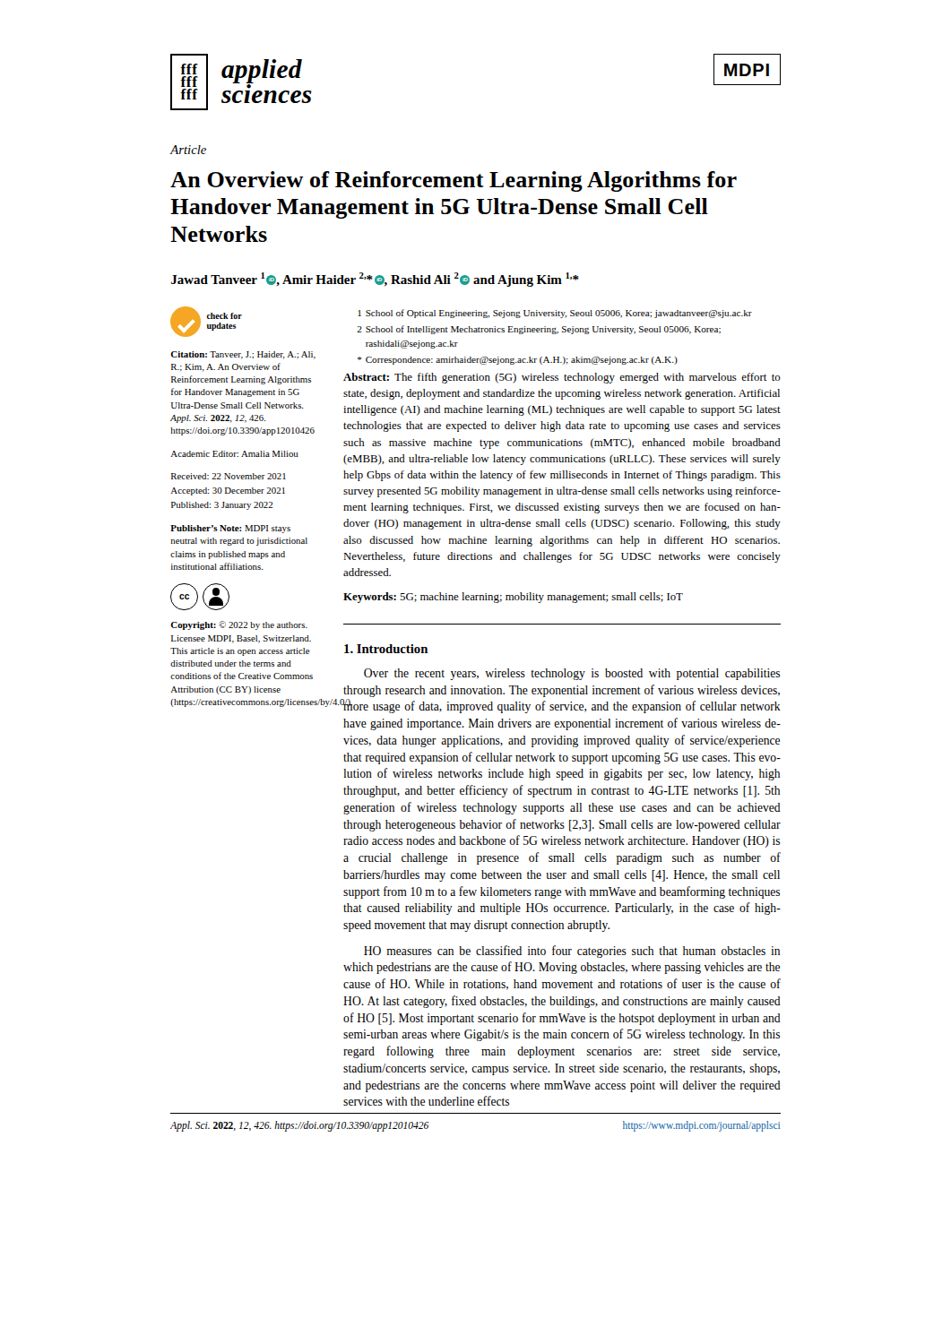fff fff fff
appliedsciences
MDPI
Article
An Overview of Reinforcement Learning Algorithms for
Handover Management in 5G Ultra-Dense Small Cell Networks
Jawad Tanveer 1 , Amir Haider 2,* , Rashid Ali 2 and Ajung Kim 1,*
check for updates
Citation: Tanveer, J.; Haider, A.; Ali, R.; Kim, A. An Overview of Reinforcement Learning Algorithms for Handover Management in 5G Ultra-Dense Small Cell Networks. Appl. Sci. 2022, 12, 426. https://doi.org/10.3390/app12010426
Academic Editor: Amalia Miliou
Received: 22 November 2021
Accepted: 30 December 2021
Published: 3 January 2022
Publisher’s Note: MDPI stays neutral with regard to jurisdictional claims in published maps and institutional affiliations.
cc
Copyright: © 2022 by the authors. Licensee MDPI, Basel, Switzerland. This article is an open access article distributed under the terms and conditions of the Creative Commons Attribution (CC BY) license (https://creativecommons.org/licenses/by/4.0/).
1 School of Optical Engineering, Sejong University, Seoul 05006, Korea; jawadtanveer@sju.ac.kr
2 School of Intelligent Mechatronics Engineering, Sejong University, Seoul 05006, Korea; rashidali@sejong.ac.kr
*Correspondence: amirhaider@sejong.ac.kr (A.H.); akim@sejong.ac.kr (A.K.)
Abstract: The fifth generation (5G) wireless technology emerged with marvelous effort to state, design, deployment and standardize the upcoming wireless network generation. Artificial intelligence (AI) and machine learning (ML) techniques are well capable to support 5G latest technologies that are expected to deliver high data rate to upcoming use cases and services such as massive machine type communications (mMTC), enhanced mobile broadband (eMBB), and ultra-reliable low latency communications (uRLLC). These services will surely help Gbps of data within the latency of few milliseconds in Internet of Things paradigm. This survey presented 5G mobility management in ultra-dense small cells networks using reinforcement learning techniques. First, we discussed existing surveys then we are focused on handover (HO) management in ultra-dense small cells (UDSC) scenario. Following, this study also discussed how machine learning algorithms can help in different HO scenarios. Nevertheless, future directions and challenges for 5G UDSC networks were concisely addressed.
Keywords: 5G; machine learning; mobility management; small cells; IoT
1. Introduction
Over the recent years, wireless technology is boosted with potential capabilities through research and innovation. The exponential increment of various wireless devices, more usage of data, improved quality of service, and the expansion of cellular network have gained importance. Main drivers are exponential increment of various wireless devices, data hunger applications, and providing improved quality of service/experience that required expansion of cellular network to support upcoming 5G use cases. This evolution of wireless networks include high speed in gigabits per sec, low latency, high throughput, and better efficiency of spectrum in contrast to 4G-LTE networks [1]. 5th generation of wireless technology supports all these use cases and can be achieved through heterogeneous behavior of networks [2,3]. Small cells are low-powered cellular radio access nodes and backbone of 5G wireless network architecture. Handover (HO) is a crucial challenge in presence of small cells paradigm such as number of barriers/hurdles may come between the user and small cells [4]. Hence, the small cell support from 10 m to a few kilometers range with mmWave and beamforming techniques that caused reliability and multiple HOs occurrence. Particularly, in the case of high-speed movement that may disrupt connection abruptly.
HO measures can be classified into four categories such that human obstacles in which pedestrians are the cause of HO. Moving obstacles, where passing vehicles are the cause of HO. While in rotations, hand movement and rotations of user is the cause of HO. At last category, fixed obstacles, the buildings, and constructions are mainly caused of HO [5]. Most important scenario for mmWave is the hotspot deployment in urban and semi-urban areas where Gigabit/s is the main concern of 5G wireless technology. In this regard following three main deployment scenarios are: street side service, stadium/concerts service, campus service. In street side scenario, the restaurants, shops, and pedestrians are the concerns where mmWave access point will deliver the required services with the underline effects
Appl. Sci. 2022, 12, 426. https://doi.org/10.3390/app12010426
https://www.mdpi.com/journal/applsci